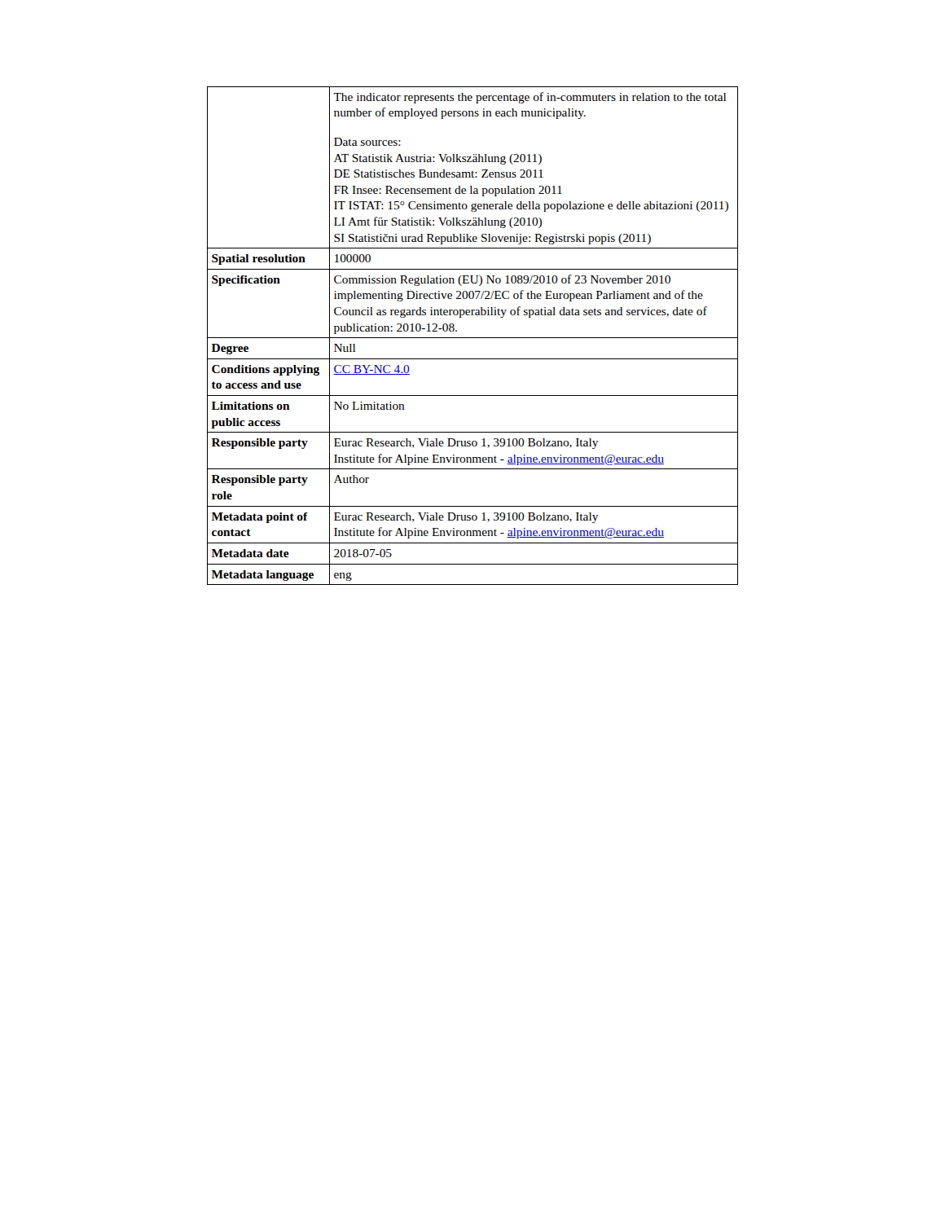| | The indicator represents the percentage of in-commuters in relation to the total number of employed persons in each municipality. Data sources: AT Statistik Austria: Volkszählung (2011) DE Statistisches Bundesamt: Zensus 2011 FR Insee: Recensement de la population 2011 IT ISTAT: 15° Censimento generale della popolazione e delle abitazioni (2011) LI Amt für Statistik: Volkszählung (2010) SI Statistični urad Republike Slovenije: Registrski popis (2011) |
| Spatial resolution | 100000 |
| Specification | Commission Regulation (EU) No 1089/2010 of 23 November 2010 implementing Directive 2007/2/EC of the European Parliament and of the Council as regards interoperability of spatial data sets and services, date of publication: 2010-12-08. |
| Degree | Null |
| Conditions applying to access and use | CC BY-NC 4.0 |
| Limitations on public access | No Limitation |
| Responsible party | Eurac Research, Viale Druso 1, 39100 Bolzano, Italy Institute for Alpine Environment - alpine.environment@eurac.edu |
| Responsible party role | Author |
| Metadata point of contact | Eurac Research, Viale Druso 1, 39100 Bolzano, Italy Institute for Alpine Environment - alpine.environment@eurac.edu |
| Metadata date | 2018-07-05 |
| Metadata language | eng |